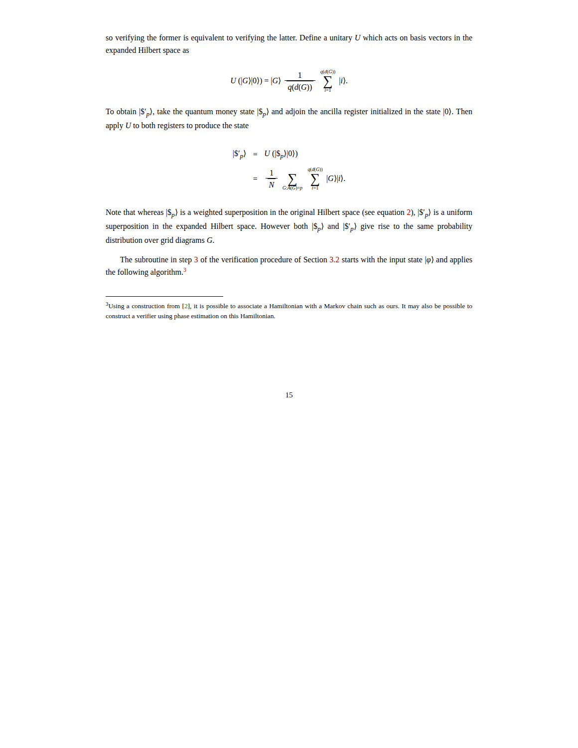so verifying the former is equivalent to verifying the latter. Define a unitary U which acts on basis vectors in the expanded Hilbert space as
U (|G⟩|0⟩) = |G⟩ 1 q(d(G)) q(d(G)) ∑ i=1 |i⟩.
To obtain |$′p⟩, take the quantum money state |$p⟩ and adjoin the ancilla register initialized in the state |0⟩. Then apply U to both registers to produce the state
| /$′ p ⟩ | = | U (/$ p ⟩/0⟩) |
| | = | 1 N ∑ G : A ( G )= p q ( d ( G )) ∑ i =1 / G ⟩/ i ⟩. |
Note that whereas |$p⟩ is a weighted superposition in the original Hilbert space (see equation 2), |$′p⟩ is a uniform superposition in the expanded Hilbert space. However both |$p⟩ and |$′p⟩ give rise to the same probability distribution over grid diagrams G.
The subroutine in step 3 of the verification procedure of Section 3.2 starts with the input state |φ⟩ and applies the following algorithm.3
3Using a construction from [2], it is possible to associate a Hamiltonian with a Markov chain such as ours. It may also be possible to construct a verifier using phase estimation on this Hamiltonian.
15